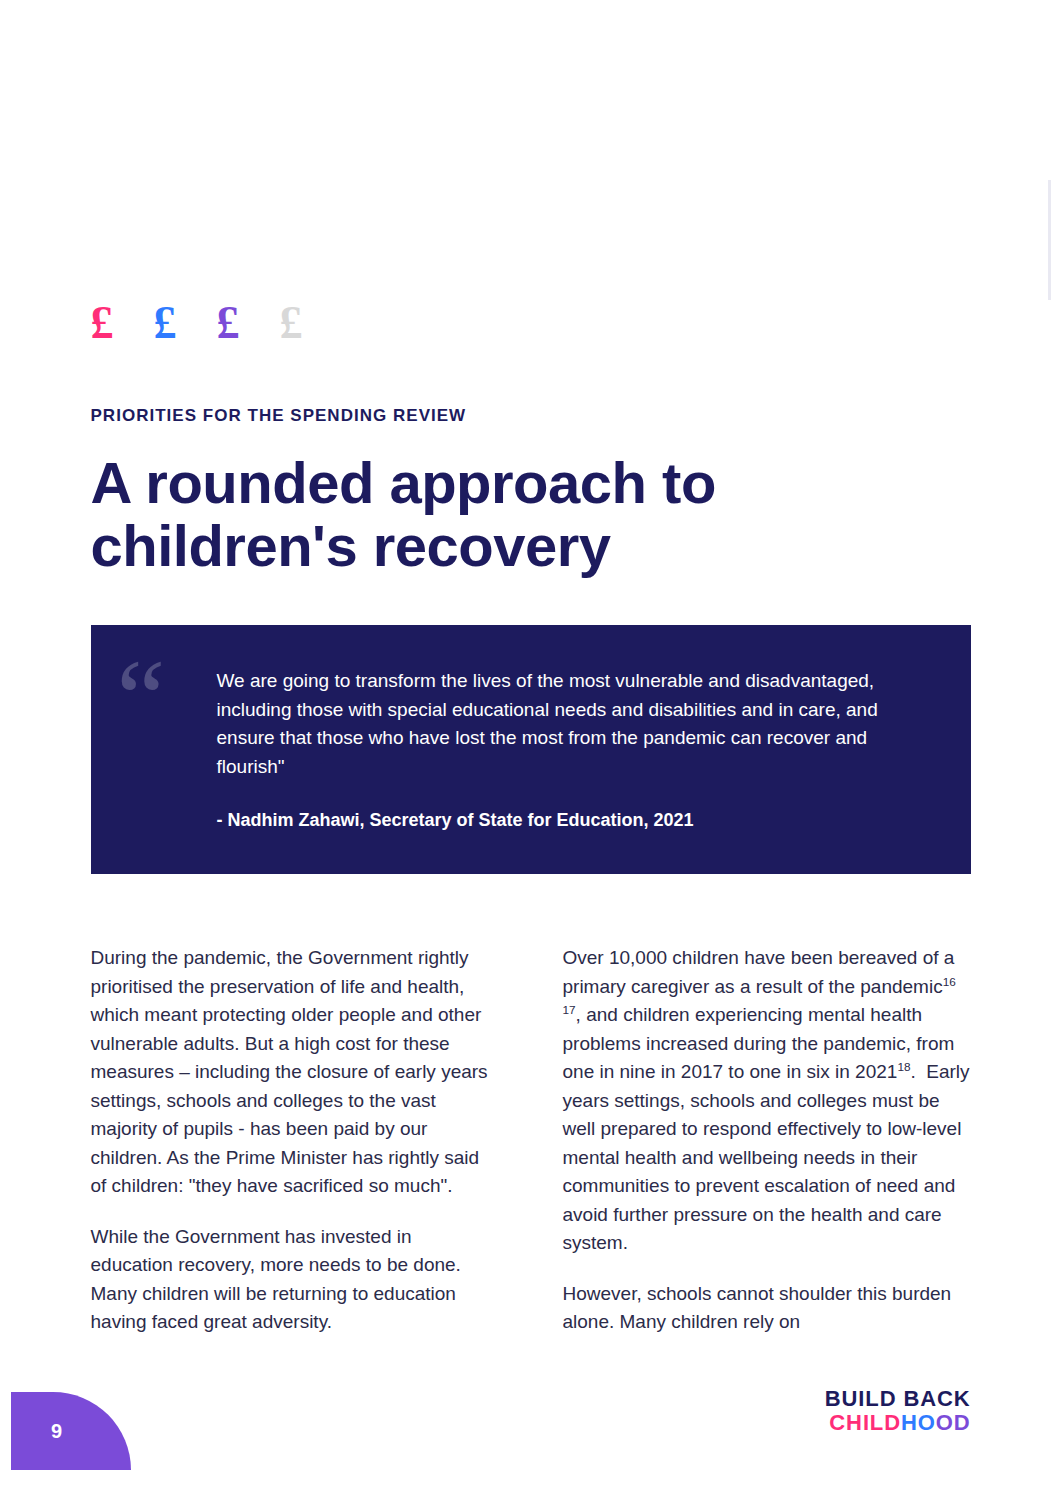££££
Priorities for the spending review
A rounded approach to children's recovery
“
We are going to transform the lives of the most vulnerable and disadvantaged, including those with special educational needs and disabilities and in care, and ensure that those who have lost the most from the pandemic can recover and flourish"
- Nadhim Zahawi, Secretary of State for Education, 2021
During the pandemic, the Government rightly prioritised the preservation of life and health, which meant protecting older people and other vulnerable adults. But a high cost for these measures – including the closure of early years settings, schools and colleges to the vast majority of pupils - has been paid by our children. As the Prime Minister has rightly said of children: "they have sacrificed so much".
While the Government has invested in education recovery, more needs to be done. Many children will be returning to education having faced great adversity.
Over 10,000 children have been bereaved of a primary caregiver as a result of the pandemic16 17, and children experiencing mental health problems increased during the pandemic, from one in nine in 2017 to one in six in 202118. Early years settings, schools and colleges must be well prepared to respond effectively to low-level mental health and wellbeing needs in their communities to prevent escalation of need and avoid further pressure on the health and care system.
However, schools cannot shoulder this burden alone. Many children rely on
9
BUILD BACK
CHILD HO OD